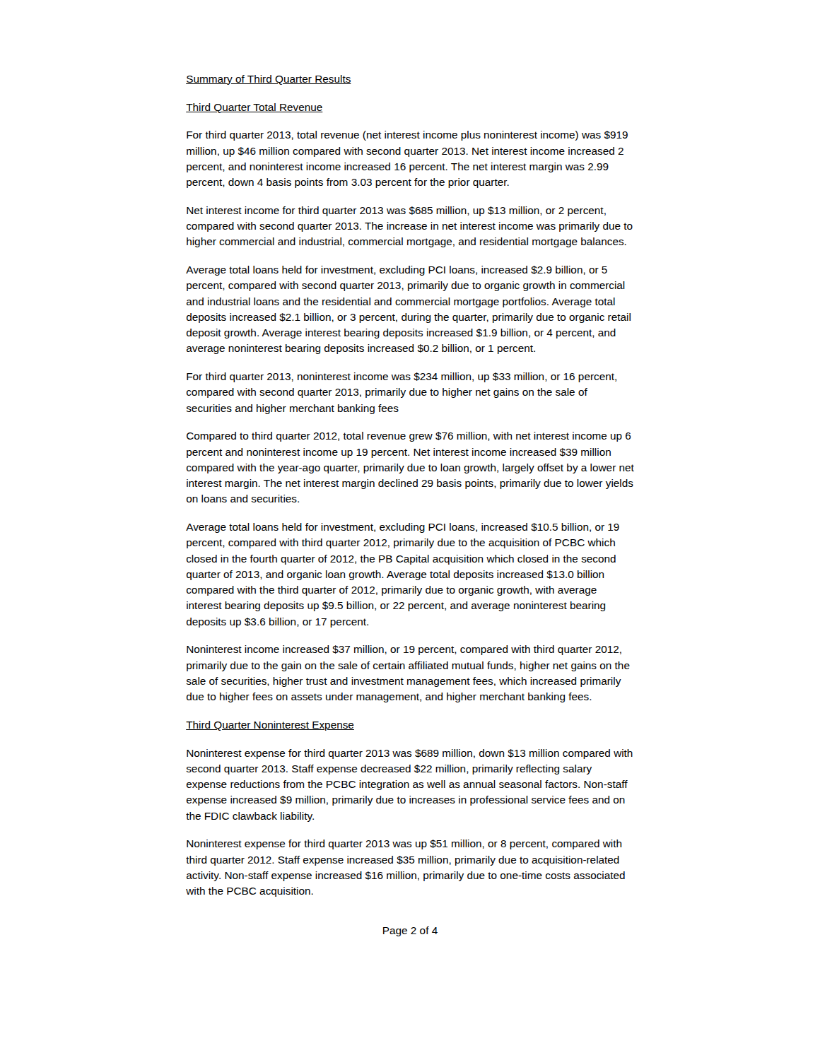Summary of Third Quarter Results
Third Quarter Total Revenue
For third quarter 2013, total revenue (net interest income plus noninterest income) was $919 million, up $46 million compared with second quarter 2013. Net interest income increased 2 percent, and noninterest income increased 16 percent. The net interest margin was 2.99 percent, down 4 basis points from 3.03 percent for the prior quarter.
Net interest income for third quarter 2013 was $685 million, up $13 million, or 2 percent, compared with second quarter 2013. The increase in net interest income was primarily due to higher commercial and industrial, commercial mortgage, and residential mortgage balances.
Average total loans held for investment, excluding PCI loans, increased $2.9 billion, or 5 percent, compared with second quarter 2013, primarily due to organic growth in commercial and industrial loans and the residential and commercial mortgage portfolios. Average total deposits increased $2.1 billion, or 3 percent, during the quarter, primarily due to organic retail deposit growth. Average interest bearing deposits increased $1.9 billion, or 4 percent, and average noninterest bearing deposits increased $0.2 billion, or 1 percent.
For third quarter 2013, noninterest income was $234 million, up $33 million, or 16 percent, compared with second quarter 2013, primarily due to higher net gains on the sale of securities and higher merchant banking fees
Compared to third quarter 2012, total revenue grew $76 million, with net interest income up 6 percent and noninterest income up 19 percent. Net interest income increased $39 million compared with the year-ago quarter, primarily due to loan growth, largely offset by a lower net interest margin. The net interest margin declined 29 basis points, primarily due to lower yields on loans and securities.
Average total loans held for investment, excluding PCI loans, increased $10.5 billion, or 19 percent, compared with third quarter 2012, primarily due to the acquisition of PCBC which closed in the fourth quarter of 2012, the PB Capital acquisition which closed in the second quarter of 2013, and organic loan growth. Average total deposits increased $13.0 billion compared with the third quarter of 2012, primarily due to organic growth, with average interest bearing deposits up $9.5 billion, or 22 percent, and average noninterest bearing deposits up $3.6 billion, or 17 percent.
Noninterest income increased $37 million, or 19 percent, compared with third quarter 2012, primarily due to the gain on the sale of certain affiliated mutual funds, higher net gains on the sale of securities, higher trust and investment management fees, which increased primarily due to higher fees on assets under management, and higher merchant banking fees.
Third Quarter Noninterest Expense
Noninterest expense for third quarter 2013 was $689 million, down $13 million compared with second quarter 2013. Staff expense decreased $22 million, primarily reflecting salary expense reductions from the PCBC integration as well as annual seasonal factors. Non-staff expense increased $9 million, primarily due to increases in professional service fees and on the FDIC clawback liability.
Noninterest expense for third quarter 2013 was up $51 million, or 8 percent, compared with third quarter 2012. Staff expense increased $35 million, primarily due to acquisition-related activity. Non-staff expense increased $16 million, primarily due to one-time costs associated with the PCBC acquisition.
Page 2 of 4